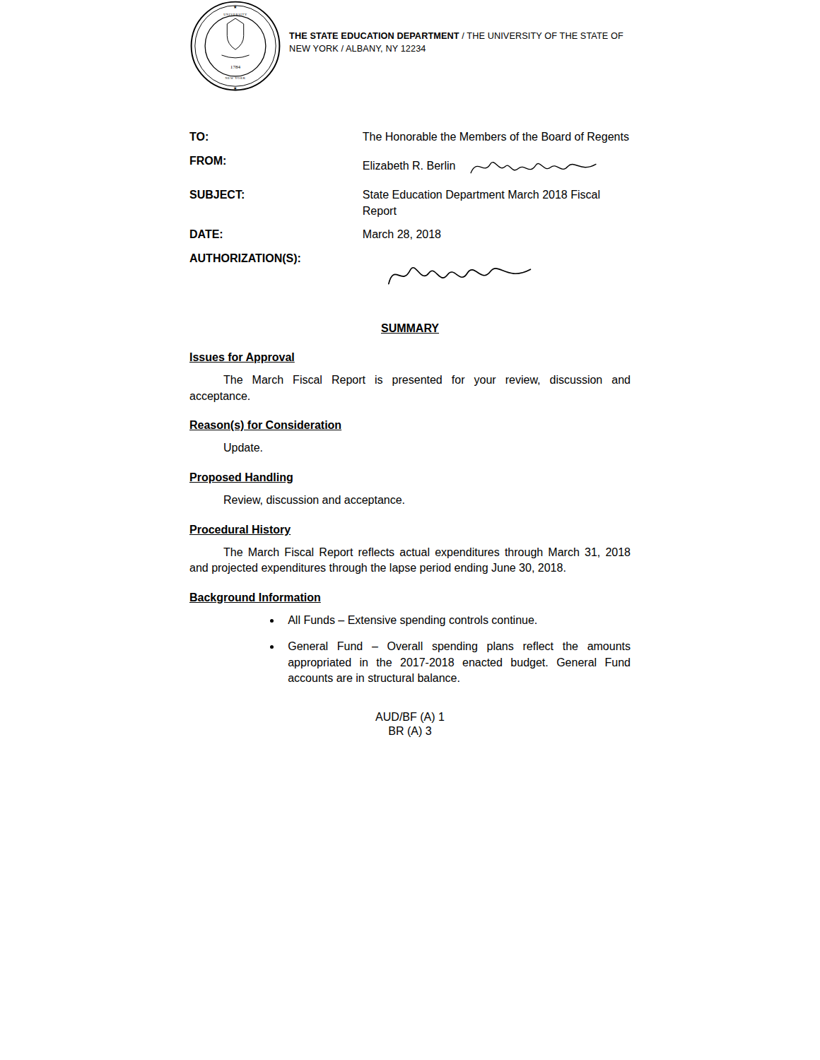THE STATE EDUCATION DEPARTMENT / THE UNIVERSITY OF THE STATE OF NEW YORK / ALBANY, NY 12234
| TO: | The Honorable the Members of the Board of Regents |
| FROM: | Elizabeth R. Berlin |
| SUBJECT: | State Education Department March 2018 Fiscal Report |
| DATE: | March 28, 2018 |
| AUTHORIZATION(S): | |
SUMMARY
Issues for Approval
The March Fiscal Report is presented for your review, discussion and acceptance.
Reason(s) for Consideration
Update.
Proposed Handling
Review, discussion and acceptance.
Procedural History
The March Fiscal Report reflects actual expenditures through March 31, 2018 and projected expenditures through the lapse period ending June 30, 2018.
Background Information
All Funds – Extensive spending controls continue.
General Fund – Overall spending plans reflect the amounts appropriated in the 2017-2018 enacted budget. General Fund accounts are in structural balance.
AUD/BF (A) 1
BR (A) 3